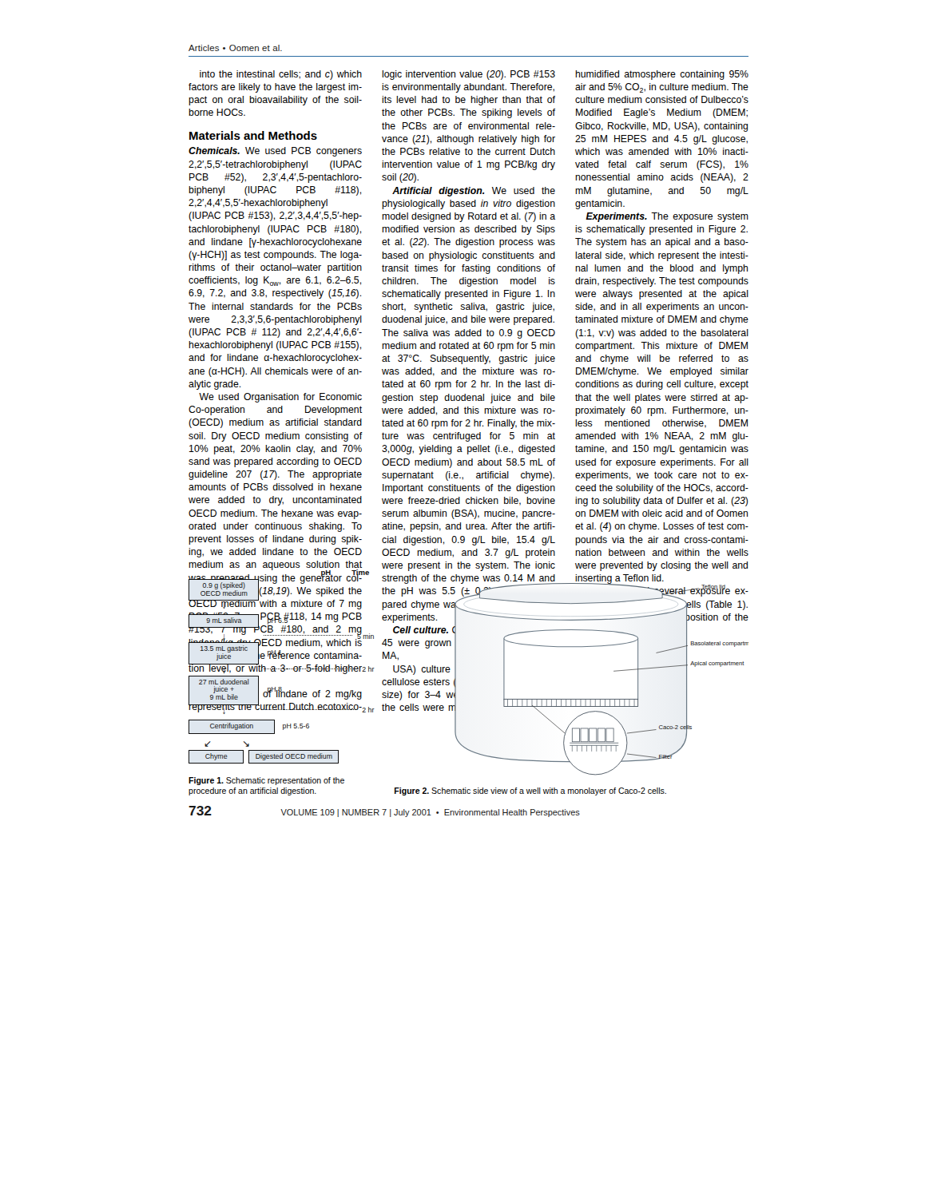Articles•Oomen et al.
into the intestinal cells; and c) which factors are likely to have the largest impact on oral bioavailability of the soil-borne HOCs.
Materials and Methods
Chemicals. We used PCB congeners 2,2′,5,5′-tetrachlorobiphenyl (IUPAC PCB #52), 2,3′,4,4′,5-pentachlorobiphenyl (IUPAC PCB #118), 2,2′,4,4′,5,5′-hexachlorobiphenyl (IUPAC PCB #153), 2,2′,3,4,4′,5,5′-heptachlorobiphenyl (IUPAC PCB #180), and lindane [γ-hexachlorocyclohexane (γ-HCH)] as test compounds. The logarithms of their octanol–water partition coefficients, log Kow, are 6.1, 6.2–6.5, 6.9, 7.2, and 3.8, respectively (15,16). The internal standards for the PCBs were 2,3,3′,5,6-pentachlorobiphenyl (IUPAC PCB # 112) and 2,2′,4,4′,6,6′-hexachlorobiphenyl (IUPAC PCB #155), and for lindane α-hexachlorocyclohexane (α-HCH). All chemicals were of analytic grade.
We used Organisation for Economic Co-operation and Development (OECD) medium as artificial standard soil. Dry OECD medium consisting of 10% peat, 20% kaolin clay, and 70% sand was prepared according to OECD guideline 207 (17). The appropriate amounts of PCBs dissolved in hexane were added to dry, uncontaminated OECD medium. The hexane was evaporated under continuous shaking. To prevent losses of lindane during spiking, we added lindane to the OECD medium as an aqueous solution that was prepared using the generator column technique (18,19). We spiked the OECD medium with a mixture of 7 mg PCB #52, 7 mg PCB #118, 14 mg PCB #153, 7 mg PCB #180, and 2 mg lindane/kg dry OECD medium, which is referred to as the reference contamination level, or with a 3- or 5-fold higher level. The
concentration of lindane of 2 mg/kg represents the current Dutch ecotoxicologic intervention value (20). PCB #153 is environmentally abundant. Therefore, its level had to be higher than that of the other PCBs. The spiking levels of the PCBs are of environmental relevance (21), although relatively high for the PCBs relative to the current Dutch intervention value of 1 mg PCB/kg dry soil (20).
Artificial digestion. We used the physiologically based in vitro digestion model designed by Rotard et al. (7) in a modified version as described by Sips et al. (22). The digestion process was based on physiologic constituents and transit times for fasting conditions of children. The digestion model is schematically presented in Figure 1. In short, synthetic saliva, gastric juice, duodenal juice, and bile were prepared. The saliva was added to 0.9 g OECD medium and rotated at 60 rpm for 5 min at 37°C. Subsequently, gastric juice was added, and the mixture was rotated at 60 rpm for 2 hr. In the last digestion step duodenal juice and bile were added, and this mixture was rotated at 60 rpm for 2 hr. Finally, the mixture was centrifuged for 5 min at 3,000g, yielding a pellet (i.e., digested OECD medium) and about 58.5 mL of supernatant (i.e., artificial chyme). Important constituents of the digestion were freeze-dried chicken bile, bovine serum albumin (BSA), mucine, pancreatine, pepsin, and urea. After the artificial digestion, 0.9 g/L bile, 15.4 g/L OECD medium, and 3.7 g/L protein were present in the system. The ionic strength of the chyme was 0.14 M and the pH was 5.5 (± 0.2). Freshly prepared chyme was used in all exposure experiments.
Cell culture. Cells from passage 30–45 were grown on Millipore (Bedford, MA,
USA) culture plate inserts of mixed cellulose esters (4.2 cm2, 0.45 µm pore size) for 3–4 weeks. During this time the cells were maintained at 37°C in a humidified atmosphere containing 95% air and 5% CO2, in culture medium. The culture medium consisted of Dulbecco’s Modified Eagle’s Medium (DMEM; Gibco, Rockville, MD, USA), containing 25 mM HEPES and 4.5 g/L glucose, which was amended with 10% inactivated fetal calf serum (FCS), 1% nonessential amino acids (NEAA), 2 mM glutamine, and 50 mg/L gentamicin.
Experiments. The exposure system is schematically presented in Figure 2. The system has an apical and a basolateral side, which represent the intestinal lumen and the blood and lymph drain, respectively. The test compounds were always presented at the apical side, and in all experiments an uncontaminated mixture of DMEM and chyme (1:1, v:v) was added to the basolateral compartment. This mixture of DMEM and chyme will be referred to as DMEM/chyme. We employed similar conditions as during cell culture, except that the well plates were stirred at approximately 60 rpm. Furthermore, unless mentioned otherwise, DMEM amended with 1% NEAA, 2 mM glutamine, and 150 mg/L gentamicin was used for exposure experiments. For all experiments, we took care not to exceed the solubility of the HOCs, according to solubility data of Dulfer et al. (23) on DMEM with oleic acid and of Oomen et al. (4) on chyme. Losses of test compounds via the air and cross-contamination between and within the wells were prevented by closing the well and inserting a Teflon lid.
We performed several exposure experiments with Caco-2 cells (Table 1). First, we varied the composition of the apical
pH Time
0.9 g (spiked)
OECD medium
↓
9 mL saliva
pH 6.5
↓
5 min
13.5 mL gastric
juice
pH 1
↓
2 hr
27 mL duodenal
juice +
9 mL bile
pH 8
↓
2 hr
Centrifugation
pH 5.5-6
↙
↘
Chyme
Digested OECD medium
Figure 1. Schematic representation of the procedure of an artificial digestion.
Teflon lid Basolateral compartment Apical compartment Caco-2 cells Filter
Figure 2. Schematic side view of a well with a monolayer of Caco-2 cells.
732
VOLUME 109 | NUMBER 7 | July 2001 • Environmental Health Perspectives